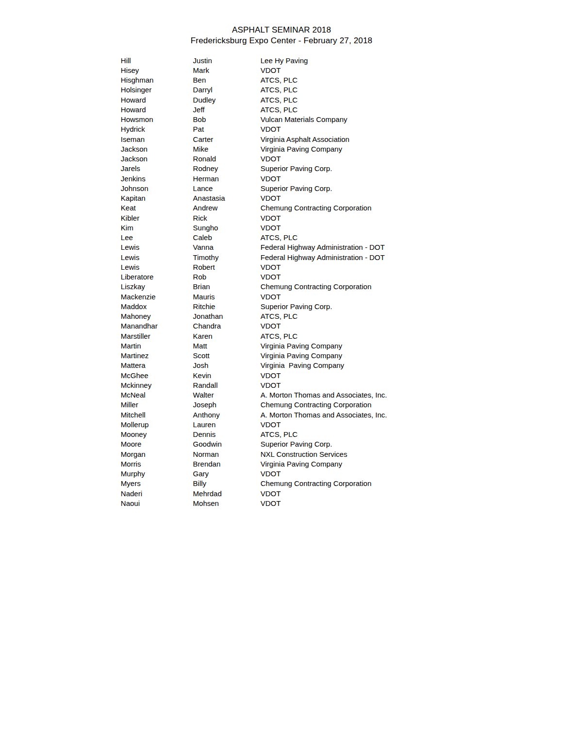ASPHALT SEMINAR 2018
Fredericksburg Expo Center - February 27, 2018
| Hill | Justin | Lee Hy Paving |
| Hisey | Mark | VDOT |
| Hisghman | Ben | ATCS, PLC |
| Holsinger | Darryl | ATCS, PLC |
| Howard | Dudley | ATCS, PLC |
| Howard | Jeff | ATCS, PLC |
| Howsmon | Bob | Vulcan Materials Company |
| Hydrick | Pat | VDOT |
| Iseman | Carter | Virginia Asphalt Association |
| Jackson | Mike | Virginia Paving Company |
| Jackson | Ronald | VDOT |
| Jarels | Rodney | Superior Paving Corp. |
| Jenkins | Herman | VDOT |
| Johnson | Lance | Superior Paving Corp. |
| Kapitan | Anastasia | VDOT |
| Keat | Andrew | Chemung Contracting Corporation |
| Kibler | Rick | VDOT |
| Kim | Sungho | VDOT |
| Lee | Caleb | ATCS, PLC |
| Lewis | Vanna | Federal Highway Administration - DOT |
| Lewis | Timothy | Federal Highway Administration - DOT |
| Lewis | Robert | VDOT |
| Liberatore | Rob | VDOT |
| Liszkay | Brian | Chemung Contracting Corporation |
| Mackenzie | Mauris | VDOT |
| Maddox | Ritchie | Superior Paving Corp. |
| Mahoney | Jonathan | ATCS, PLC |
| Manandhar | Chandra | VDOT |
| Marstiller | Karen | ATCS, PLC |
| Martin | Matt | Virginia Paving Company |
| Martinez | Scott | Virginia Paving Company |
| Mattera | Josh | Virginia Paving Company |
| McGhee | Kevin | VDOT |
| Mckinney | Randall | VDOT |
| McNeal | Walter | A. Morton Thomas and Associates, Inc. |
| Miller | Joseph | Chemung Contracting Corporation |
| Mitchell | Anthony | A. Morton Thomas and Associates, Inc. |
| Mollerup | Lauren | VDOT |
| Mooney | Dennis | ATCS, PLC |
| Moore | Goodwin | Superior Paving Corp. |
| Morgan | Norman | NXL Construction Services |
| Morris | Brendan | Virginia Paving Company |
| Murphy | Gary | VDOT |
| Myers | Billy | Chemung Contracting Corporation |
| Naderi | Mehrdad | VDOT |
| Naoui | Mohsen | VDOT |